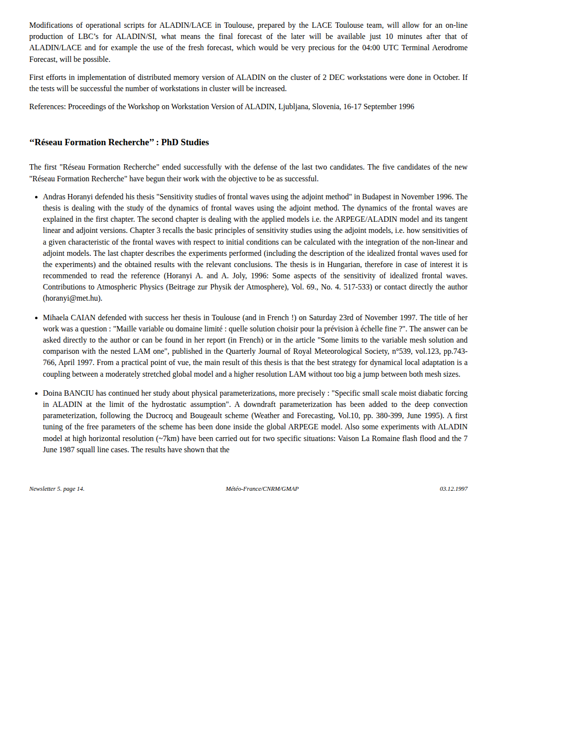Modifications of operational scripts for ALADIN/LACE in Toulouse, prepared by the LACE Toulouse team, will allow for an on-line production of LBC’s for ALADIN/SI, what means the final forecast of the later will be available just 10 minutes after that of ALADIN/LACE and for example the use of the fresh forecast, which would be very precious for the 04:00 UTC Terminal Aerodrome Forecast, will be possible.
First efforts in implementation of distributed memory version of ALADIN on the cluster of 2 DEC workstations were done in October. If the tests will be successful the number of workstations in cluster will be increased.
References: Proceedings of the Workshop on Workstation Version of ALADIN, Ljubljana, Slovenia, 16-17 September 1996
‘‘Réseau Formation Recherche’’ : PhD Studies
The first "Réseau Formation Recherche" ended successfully with the defense of the last two candidates. The five candidates of the new "Réseau Formation Recherche" have begun their work with the objective to be as successful.
Andras Horanyi defended his thesis "Sensitivity studies of frontal waves using the adjoint method" in Budapest in November 1996. The thesis is dealing with the study of the dynamics of frontal waves using the adjoint method. The dynamics of the frontal waves are explained in the first chapter. The second chapter is dealing with the applied models i.e. the ARPEGE/ALADIN model and its tangent linear and adjoint versions. Chapter 3 recalls the basic principles of sensitivity studies using the adjoint models, i.e. how sensitivities of a given characteristic of the frontal waves with respect to initial conditions can be calculated with the integration of the non-linear and adjoint models. The last chapter describes the experiments performed (including the description of the idealized frontal waves used for the experiments) and the obtained results with the relevant conclusions. The thesis is in Hungarian, therefore in case of interest it is recommended to read the reference (Horanyi A. and A. Joly, 1996: Some aspects of the sensitivity of idealized frontal waves. Contributions to Atmospheric Physics (Beitrage zur Physik der Atmosphere), Vol. 69., No. 4. 517-533) or contact directly the author (horanyi@met.hu).
Mihaela CAIAN defended with success her thesis in Toulouse (and in French !) on Saturday 23rd of November 1997. The title of her work was a question : "Maille variable ou domaine limité : quelle solution choisir pour la prévision à échelle fine ?". The answer can be asked directly to the author or can be found in her report (in French) or in the article "Some limits to the variable mesh solution and comparison with the nested LAM one", published in the Quarterly Journal of Royal Meteorological Society, n°539, vol.123, pp.743-766, April 1997. From a practical point of vue, the main result of this thesis is that the best strategy for dynamical local adaptation is a coupling between a moderately stretched global model and a higher resolution LAM without too big a jump between both mesh sizes.
Doina BANCIU has continued her study about physical parameterizations, more precisely : "Specific small scale moist diabatic forcing in ALADIN at the limit of the hydrostatic assumption". A downdraft parameterization has been added to the deep convection parameterization, following the Ducrocq and Bougeault scheme (Weather and Forecasting, Vol.10, pp. 380-399, June 1995). A first tuning of the free parameters of the scheme has been done inside the global ARPEGE model. Also some experiments with ALADIN model at high horizontal resolution (~7km) have been carried out for two specific situations: Vaison La Romaine flash flood and the 7 June 1987 squall line cases. The results have shown that the
Newsletter 5. page 14. Météo-France/CNRM/GMAP 03.12.1997